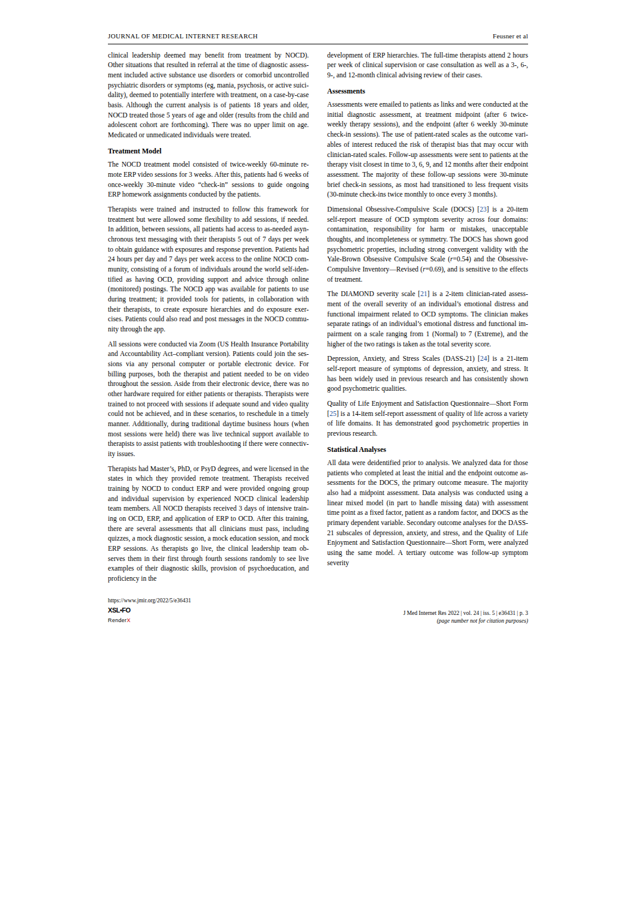Journal of Medical Internet Research
Feusner et al
clinical leadership deemed may benefit from treatment by NOCD). Other situations that resulted in referral at the time of diagnostic assessment included active substance use disorders or comorbid uncontrolled psychiatric disorders or symptoms (eg, mania, psychosis, or active suicidality), deemed to potentially interfere with treatment, on a case-by-case basis. Although the current analysis is of patients 18 years and older, NOCD treated those 5 years of age and older (results from the child and adolescent cohort are forthcoming). There was no upper limit on age. Medicated or unmedicated individuals were treated.
Treatment Model
The NOCD treatment model consisted of twice-weekly 60-minute remote ERP video sessions for 3 weeks. After this, patients had 6 weeks of once-weekly 30-minute video “check-in” sessions to guide ongoing ERP homework assignments conducted by the patients.
Therapists were trained and instructed to follow this framework for treatment but were allowed some flexibility to add sessions, if needed. In addition, between sessions, all patients had access to as-needed asynchronous text messaging with their therapists 5 out of 7 days per week to obtain guidance with exposures and response prevention. Patients had 24 hours per day and 7 days per week access to the online NOCD community, consisting of a forum of individuals around the world self-identified as having OCD, providing support and advice through online (monitored) postings. The NOCD app was available for patients to use during treatment; it provided tools for patients, in collaboration with their therapists, to create exposure hierarchies and do exposure exercises. Patients could also read and post messages in the NOCD community through the app.
All sessions were conducted via Zoom (US Health Insurance Portability and Accountability Act–compliant version). Patients could join the sessions via any personal computer or portable electronic device. For billing purposes, both the therapist and patient needed to be on video throughout the session. Aside from their electronic device, there was no other hardware required for either patients or therapists. Therapists were trained to not proceed with sessions if adequate sound and video quality could not be achieved, and in these scenarios, to reschedule in a timely manner. Additionally, during traditional daytime business hours (when most sessions were held) there was live technical support available to therapists to assist patients with troubleshooting if there were connectivity issues.
Therapists had Master’s, PhD, or PsyD degrees, and were licensed in the states in which they provided remote treatment. Therapists received training by NOCD to conduct ERP and were provided ongoing group and individual supervision by experienced NOCD clinical leadership team members. All NOCD therapists received 3 days of intensive training on OCD, ERP, and application of ERP to OCD. After this training, there are several assessments that all clinicians must pass, including quizzes, a mock diagnostic session, a mock education session, and mock ERP sessions. As therapists go live, the clinical leadership team observes them in their first through fourth sessions randomly to see live examples of their diagnostic skills, provision of psychoeducation, and proficiency in the
development of ERP hierarchies. The full-time therapists attend 2 hours per week of clinical supervision or case consultation as well as a 3-, 6-, 9-, and 12-month clinical advising review of their cases.
Assessments
Assessments were emailed to patients as links and were conducted at the initial diagnostic assessment, at treatment midpoint (after 6 twice-weekly therapy sessions), and the endpoint (after 6 weekly 30-minute check-in sessions). The use of patient-rated scales as the outcome variables of interest reduced the risk of therapist bias that may occur with clinician-rated scales. Follow-up assessments were sent to patients at the therapy visit closest in time to 3, 6, 9, and 12 months after their endpoint assessment. The majority of these follow-up sessions were 30-minute brief check-in sessions, as most had transitioned to less frequent visits (30-minute check-ins twice monthly to once every 3 months).
Dimensional Obsessive-Compulsive Scale (DOCS) [23] is a 20-item self-report measure of OCD symptom severity across four domains: contamination, responsibility for harm or mistakes, unacceptable thoughts, and incompleteness or symmetry. The DOCS has shown good psychometric properties, including strong convergent validity with the Yale-Brown Obsessive Compulsive Scale (r=0.54) and the Obsessive-Compulsive Inventory—Revised (r=0.69), and is sensitive to the effects of treatment.
The DIAMOND severity scale [21] is a 2-item clinician-rated assessment of the overall severity of an individual’s emotional distress and functional impairment related to OCD symptoms. The clinician makes separate ratings of an individual’s emotional distress and functional impairment on a scale ranging from 1 (Normal) to 7 (Extreme), and the higher of the two ratings is taken as the total severity score.
Depression, Anxiety, and Stress Scales (DASS-21) [24] is a 21-item self-report measure of symptoms of depression, anxiety, and stress. It has been widely used in previous research and has consistently shown good psychometric qualities.
Quality of Life Enjoyment and Satisfaction Questionnaire—Short Form [25] is a 14-item self-report assessment of quality of life across a variety of life domains. It has demonstrated good psychometric properties in previous research.
Statistical Analyses
All data were deidentified prior to analysis. We analyzed data for those patients who completed at least the initial and the endpoint outcome assessments for the DOCS, the primary outcome measure. The majority also had a midpoint assessment. Data analysis was conducted using a linear mixed model (in part to handle missing data) with assessment time point as a fixed factor, patient as a random factor, and DOCS as the primary dependent variable. Secondary outcome analyses for the DASS-21 subscales of depression, anxiety, and stress, and the Quality of Life Enjoyment and Satisfaction Questionnaire—Short Form, were analyzed using the same model. A tertiary outcome was follow-up symptom severity
https://www.jmir.org/2022/5/e36431
XSL•FO
Render X
J Med Internet Res 2022 | vol. 24 | iss. 5 | e36431 | p. 3
(page number not for citation purposes)